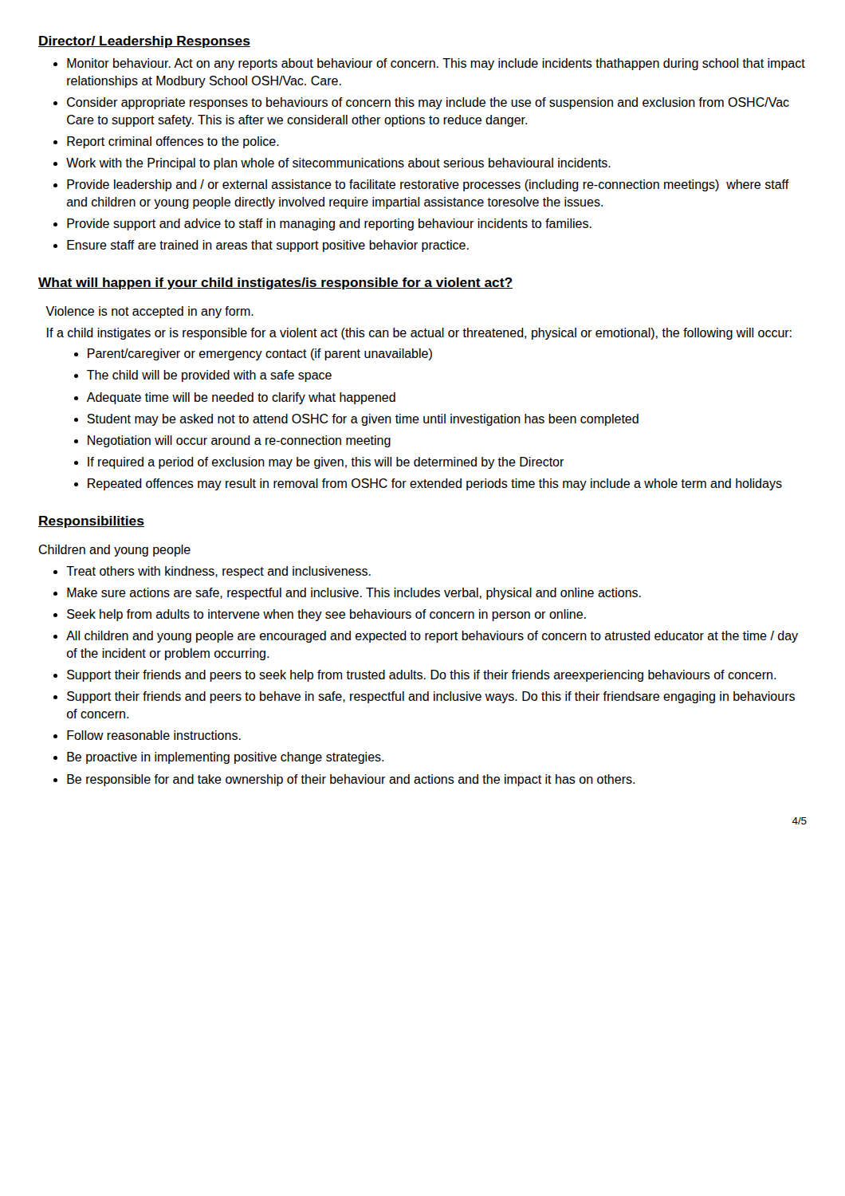Director/ Leadership Responses
Monitor behaviour. Act on any reports about behaviour of concern. This may include incidents thathappen during school that impact relationships at Modbury School OSH/Vac. Care.
Consider appropriate responses to behaviours of concern this may include the use of suspension and exclusion from OSHC/Vac Care to support safety. This is after we considerall other options to reduce danger.
Report criminal offences to the police.
Work with the Principal to plan whole of sitecommunications about serious behavioural incidents.
Provide leadership and / or external assistance to facilitate restorative processes (including re-connection meetings) where staff and children or young people directly involved require impartial assistance toresolve the issues.
Provide support and advice to staff in managing and reporting behaviour incidents to families.
Ensure staff are trained in areas that support positive behavior practice.
What will happen if your child instigates/is responsible for a violent act?
Violence is not accepted in any form.
If a child instigates or is responsible for a violent act (this can be actual or threatened, physical or emotional), the following will occur:
Parent/caregiver or emergency contact (if parent unavailable)
The child will be provided with a safe space
Adequate time will be needed to clarify what happened
Student may be asked not to attend OSHC for a given time until investigation has been completed
Negotiation will occur around a re-connection meeting
If required a period of exclusion may be given, this will be determined by the Director
Repeated offences may result in removal from OSHC for extended periods time this may include a whole term and holidays
Responsibilities
Children and young people
Treat others with kindness, respect and inclusiveness.
Make sure actions are safe, respectful and inclusive. This includes verbal, physical and online actions.
Seek help from adults to intervene when they see behaviours of concern in person or online.
All children and young people are encouraged and expected to report behaviours of concern to atrusted educator at the time / day of the incident or problem occurring.
Support their friends and peers to seek help from trusted adults. Do this if their friends areexperiencing behaviours of concern.
Support their friends and peers to behave in safe, respectful and inclusive ways. Do this if their friendsare engaging in behaviours of concern.
Follow reasonable instructions.
Be proactive in implementing positive change strategies.
Be responsible for and take ownership of their behaviour and actions and the impact it has on others.
4/5